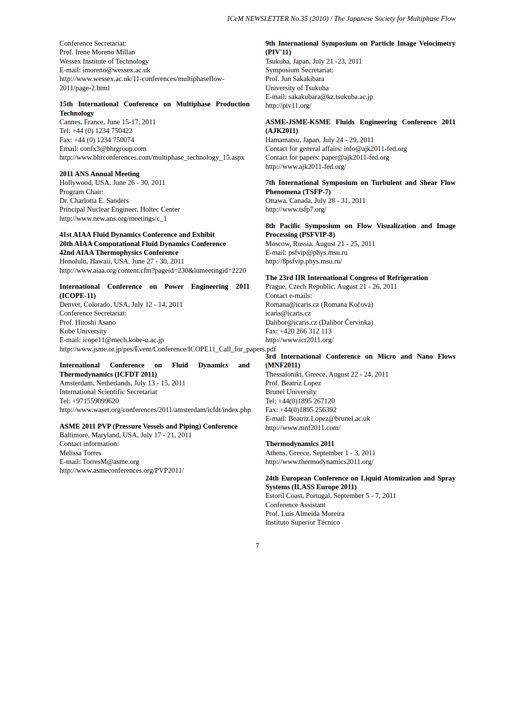ICeM NEWSLETTER No.35 (2010) / The Japanese Society for Multiphase Flow
Conference Secretariat:
Prof. Irene Moreno Millan
Wessex Institute of Technology
E-mail: imoreno@wessex.ac.uk
http://www.wessex.ac.uk/11-conferences/multiphaseflow-2011/page-2.html
15th International Conference on Multiphase Production Technology
Cannes, France, June 15-17, 2011
Tel: +44 (0) 1234 750422
Fax: +44 (0) 1234 750074
Email: confx3@bhrgroup.com
http://www.bhrconferences.com/multiphase_technology_15.aspx
2011 ANS Annual Meeting
Hollywood, USA, June 26 - 30, 2011
Program Chair:
Dr. Charlotta E. Sanders
Principal Nuclear Engineer, Holtec Center
http://www.new.ans.org/meetings/c_1
41st AIAA Fluid Dynamics Conference and Exhibit
20th AIAA Computational Fluid Dynamics Conference
42nd AIAA Thermophysics Conference
Honolulu, Hawaii, USA, June 27 - 30, 2011
http://www.aiaa.org/content.cfm?pageid=230&lumeetingid=2220
International Conference on Power Engineering 2011 (ICOPE-11)
Denver, Colorado, USA, July 12 - 14, 2011
Conference Secretariat:
Prof. Hitoshi Asano
Kobe University
E-mail: icope11@mech.kobe-u.ac.jp
http://www.jsme.or.jp/pes/Event/Conference/ICOPE11_Call_for_papers.pdf
International Conference on Fluid Dynamics and Thermodynamics (ICFDT 2011)
Amsterdam, Netherlands, July 13 - 15, 2011
International Scientific Secretariat
Tel: +971559099620
http://www.waset.org/conferences/2011/amsterdam/icfdt/index.php
ASME 2011 PVP (Pressure Vessels and Piping) Conference
Baltimore, Maryland, USA, July 17 - 21, 2011
Contact information:
Melissa Torres
E-mail: TorresM@asme.org
http://www.asmeconferences.org/PVP2011/
9th International Symposium on Particle Image Velocimetry (PIV'11)
Tsukuba, Japan, July 21 -23, 2011
Symposium Secretariat:
Prof. Jun Sakakibara
University of Tsukuba
E-mail: sakakubara@kz.tsukuba.ac.jp
http://piv11.org/
ASME-JSME-KSME Fluids Engineering Conference 2011 (AJK2011)
Hamamatsu, Japan, July 24 - 29, 2011
Contact for general affairs: info@ajk2011-fed.org
Contact for papers: paper@ajk2011-fed.org
http://www.ajk2011-fed.org/
7th International Symposium on Turbulent and Shear Flow Phenomena (TSFP-7)
Ottawa, Canada, July 28 - 31, 2011
http://www.tsfp7.org/
8th Pacific Symposium on Flow Visualization and Image Processing (PSFVIP-8)
Moscow, Russia, August 21 - 25, 2011
E-mail: psfvip@phys.msu.ru
http://8psfvip.phys.msu.ru/
The 23rd IIR International Congress of Refrigeration
Prague, Czech Republic, August 21 - 26, 2011
Contact e-mails:
Romana@icaris.cz (Romana Kočová)
icaris@icaris.cz
Dalibor@icaris.cz (Dalibor Červinka)
Fax: +420 266 312 113
http://www.icr2011.org/
3rd International Conference on Micro and Nano Flows (MNF2011)
Thessaloniki, Greece, August 22 - 24, 2011
Prof. Beatriz Lopez
Brunel University
Tel: +44(0)1895 267120
Fax: +44(0)1895 256392
E-mail: Beatriz.Lopez@brunel.ac.uk
http://www.mnf2011.com/
Thermodynamics 2011
Athens, Greece, September 1 - 3, 2011
http://www.thermodynamics2011.org/
24th European Conference on Liquid Atomization and Spray Systems (ILASS Europe 2011)
Estoril Coast, Portugal, September 5 - 7, 2011
Conference Assistant
Prof. Luís Almeida Moreira
Instituto Superior Técnico
7